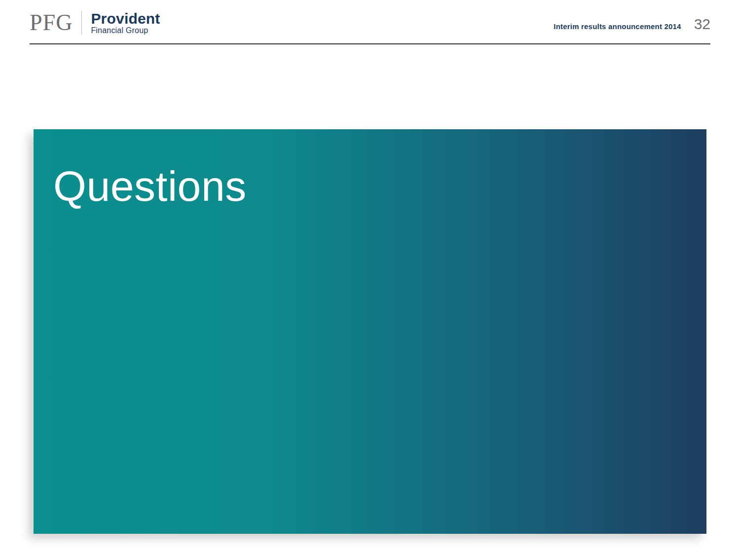PFG Provident
Financial Group
Interim results announcement 2014 32
Questions